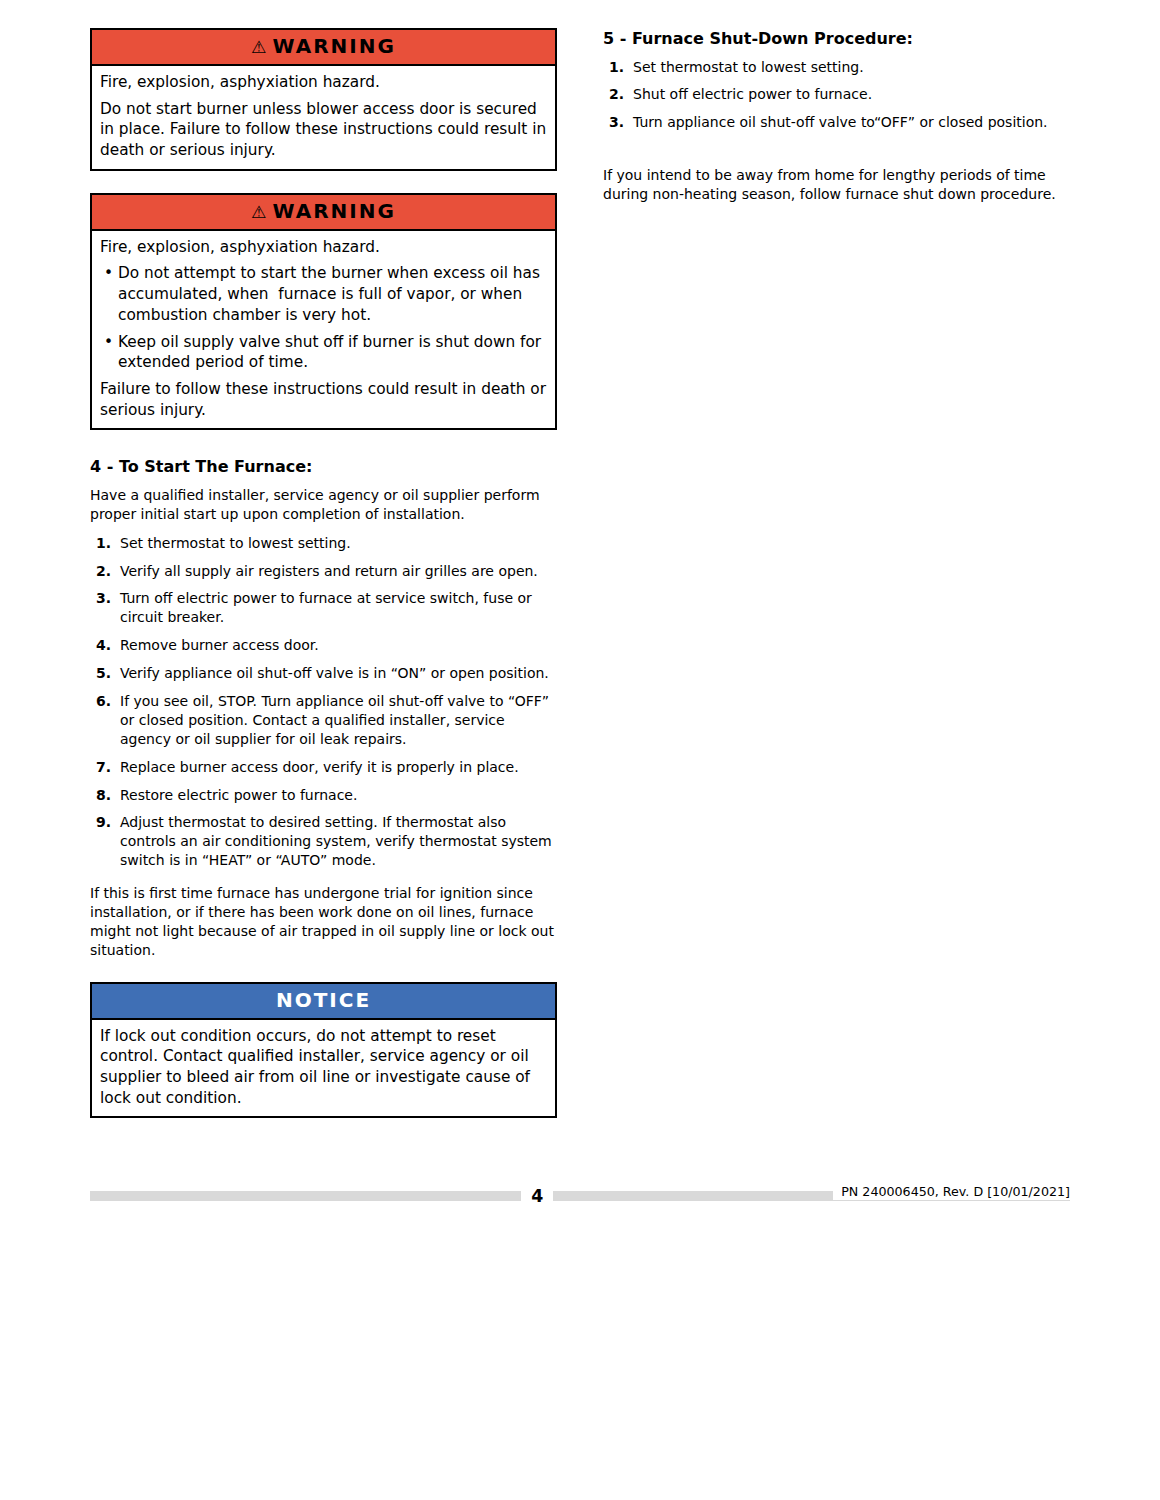⚠WARNING
Fire, explosion, asphyxiation hazard.
Do not start burner unless blower access door is secured in place. Failure to follow these instructions could result in death or serious injury.
⚠WARNING
Fire, explosion, asphyxiation hazard.
Do not attempt to start the burner when excess oil has accumulated, when furnace is full of vapor, or when combustion chamber is very hot.
Keep oil supply valve shut off if burner is shut down for extended period of time.
Failure to follow these instructions could result in death or serious injury.
4 - To Start The Furnace:
Have a qualified installer, service agency or oil supplier perform proper initial start up upon completion of installation.
Set thermostat to lowest setting.
Verify all supply air registers and return air grilles are open.
Turn off electric power to furnace at service switch, fuse or circuit breaker.
Remove burner access door.
Verify appliance oil shut-off valve is in “ON” or open position.
If you see oil, STOP. Turn appliance oil shut-off valve to “OFF” or closed position. Contact a qualified installer, service agency or oil supplier for oil leak repairs.
Replace burner access door, verify it is properly in place.
Restore electric power to furnace.
Adjust thermostat to desired setting. If thermostat also controls an air conditioning system, verify thermostat system switch is in “HEAT” or “AUTO” mode.
If this is first time furnace has undergone trial for ignition since installation, or if there has been work done on oil lines, furnace might not light because of air trapped in oil supply line or lock out situation.
NOTICE
If lock out condition occurs, do not attempt to reset control. Contact qualified installer, service agency or oil supplier to bleed air from oil line or investigate cause of lock out condition.
5 - Furnace Shut-Down Procedure:
Set thermostat to lowest setting.
Shut off electric power to furnace.
Turn appliance oil shut-off valve to“OFF” or closed position.
If you intend to be away from home for lengthy periods of time during non-heating season, follow furnace shut down procedure.
4
PN 240006450, Rev. D [10/01/2021]